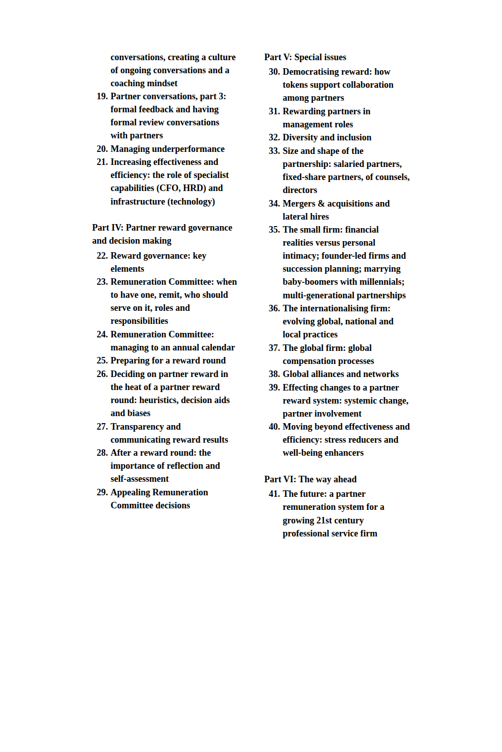conversations, creating a culture of ongoing conversations and a coaching mindset
19. Partner conversations, part 3: formal feedback and having formal review conversations with partners
20. Managing underperformance
21. Increasing effectiveness and efficiency: the role of specialist capabilities (CFO, HRD) and infrastructure (technology)
Part IV: Partner reward governance and decision making
22. Reward governance: key elements
23. Remuneration Committee: when to have one, remit, who should serve on it, roles and responsibilities
24. Remuneration Committee: managing to an annual calendar
25. Preparing for a reward round
26. Deciding on partner reward in the heat of a partner reward round: heuristics, decision aids and biases
27. Transparency and communicating reward results
28. After a reward round: the importance of reflection and self-assessment
29. Appealing Remuneration Committee decisions
Part V: Special issues
30. Democratising reward: how tokens support collaboration among partners
31. Rewarding partners in management roles
32. Diversity and inclusion
33. Size and shape of the partnership: salaried partners, fixed-share partners, of counsels, directors
34. Mergers & acquisitions and lateral hires
35. The small firm: financial realities versus personal intimacy; founder-led firms and succession planning; marrying baby-boomers with millennials; multi-generational partnerships
36. The internationalising firm: evolving global, national and local practices
37. The global firm: global compensation processes
38. Global alliances and networks
39. Effecting changes to a partner reward system: systemic change, partner involvement
40. Moving beyond effectiveness and efficiency: stress reducers and well-being enhancers
Part VI: The way ahead
41. The future: a partner remuneration system for a growing 21st century professional service firm